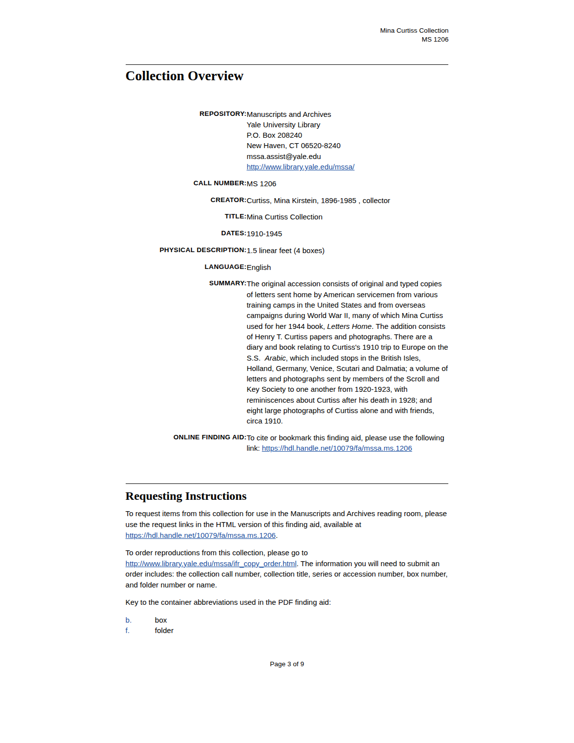Mina Curtiss Collection
MS 1206
Collection Overview
| REPOSITORY: | Manuscripts and Archives Yale University Library P.O. Box 208240 New Haven, CT 06520-8240 mssa.assist@yale.edu http://www.library.yale.edu/mssa/ |
| CALL NUMBER: | MS 1206 |
| CREATOR: | Curtiss, Mina Kirstein, 1896-1985 , collector |
| TITLE: | Mina Curtiss Collection |
| DATES: | 1910-1945 |
| PHYSICAL DESCRIPTION: | 1.5 linear feet (4 boxes) |
| LANGUAGE: | English |
| SUMMARY: | The original accession consists of original and typed copies of letters sent home by American servicemen from various training camps in the United States and from overseas campaigns during World War II, many of which Mina Curtiss used for her 1944 book, Letters Home . The addition consists of Henry T. Curtiss papers and photographs. There are a diary and book relating to Curtiss's 1910 trip to Europe on the S.S. Arabic , which included stops in the British Isles, Holland, Germany, Venice, Scutari and Dalmatia; a volume of letters and photographs sent by members of the Scroll and Key Society to one another from 1920-1923, with reminiscences about Curtiss after his death in 1928; and eight large photographs of Curtiss alone and with friends, circa 1910. |
| ONLINE FINDING AID: | To cite or bookmark this finding aid, please use the following link: https://hdl.handle.net/10079/fa/mssa.ms.1206 |
Requesting Instructions
To request items from this collection for use in the Manuscripts and Archives reading room, please use the request links in the HTML version of this finding aid, available at https://hdl.handle.net/10079/fa/mssa.ms.1206.
To order reproductions from this collection, please go to http://www.library.yale.edu/mssa/ifr_copy_order.html. The information you will need to submit an order includes: the collection call number, collection title, series or accession number, box number, and folder number or name.
Key to the container abbreviations used in the PDF finding aid:
b.
box
f.
folder
Page 3 of 9